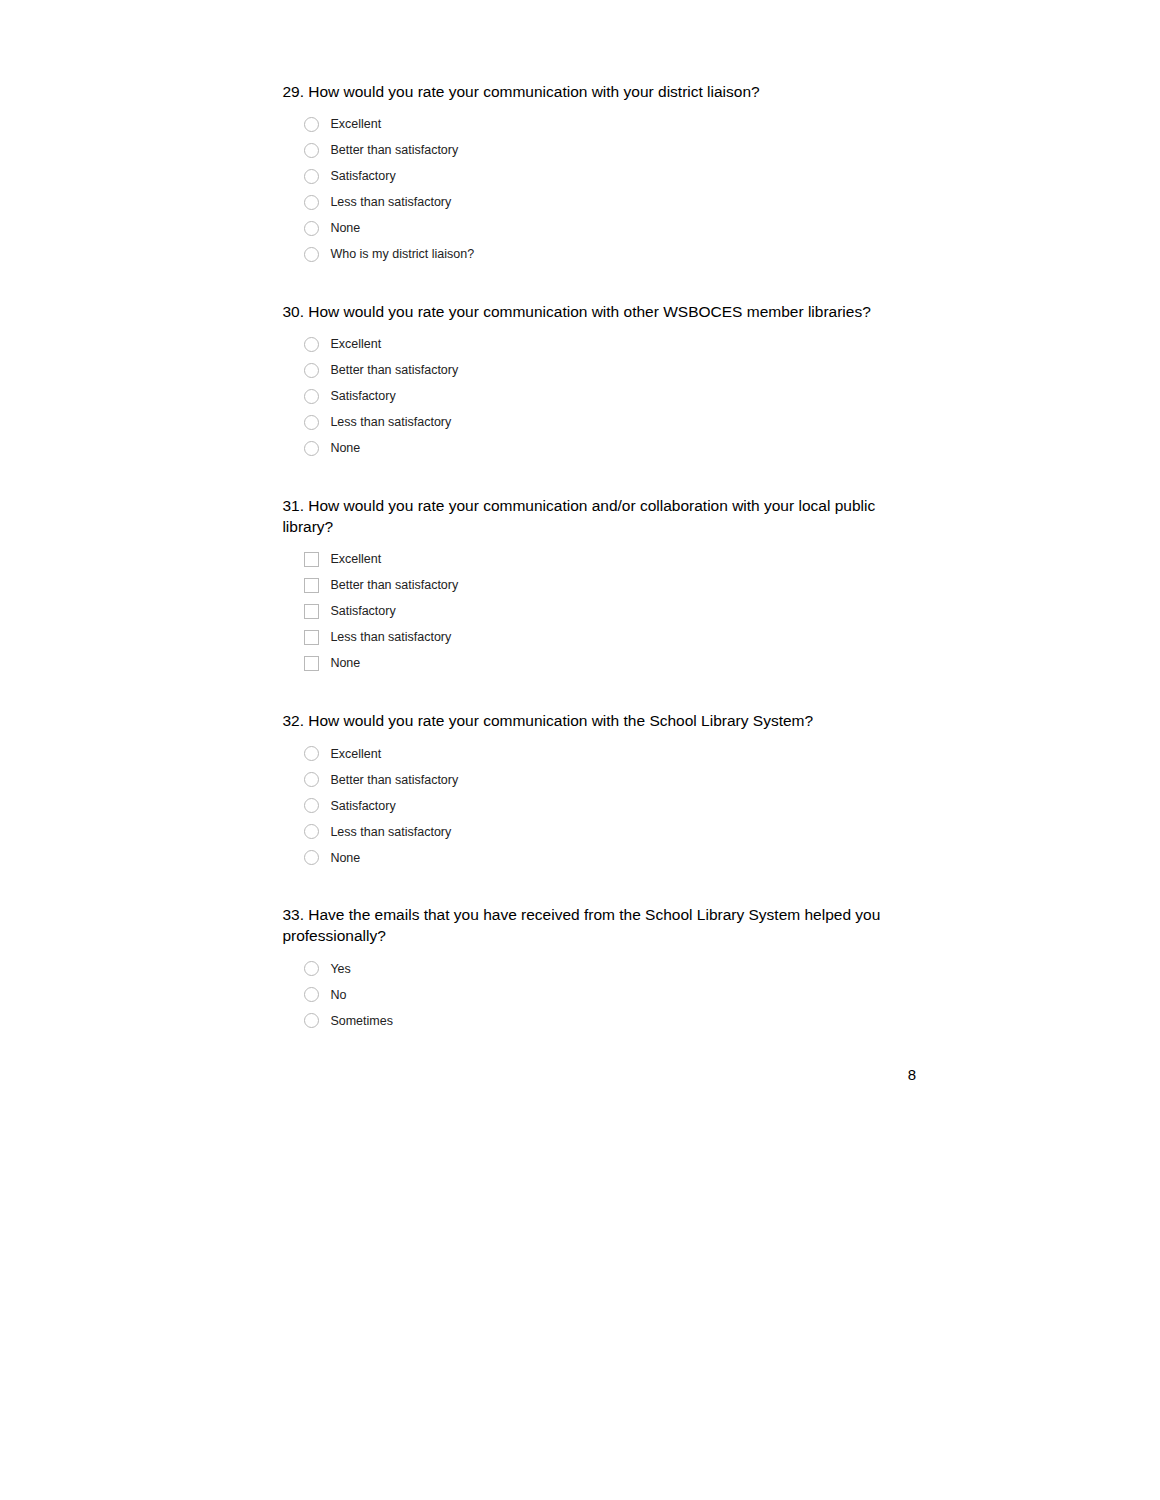29. How would you rate your communication with your district liaison?
Excellent
Better than satisfactory
Satisfactory
Less than satisfactory
None
Who is my district liaison?
30. How would you rate your communication with other WSBOCES member libraries?
Excellent
Better than satisfactory
Satisfactory
Less than satisfactory
None
31. How would you rate your communication and/or collaboration with your local public library?
Excellent
Better than satisfactory
Satisfactory
Less than satisfactory
None
32. How would you rate your communication with the School Library System?
Excellent
Better than satisfactory
Satisfactory
Less than satisfactory
None
33. Have the emails that you have received from the School Library System helped you professionally?
Yes
No
Sometimes
8